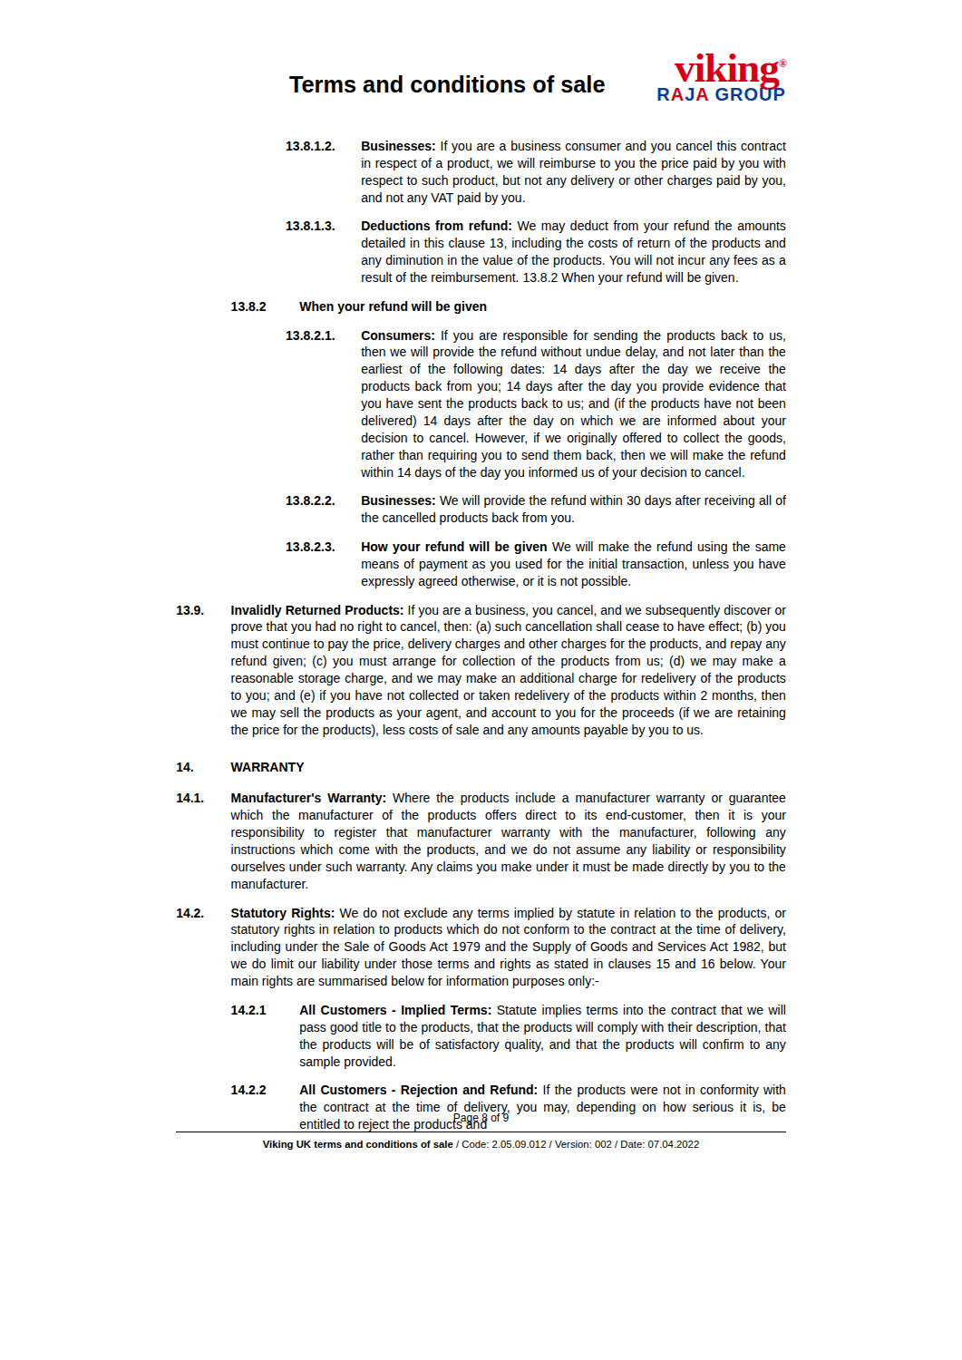Terms and conditions of sale
viking®
RAJA GROUP
13.8.1.2.
Businesses: If you are a business consumer and you cancel this contract in respect of a product, we will reimburse to you the price paid by you with respect to such product, but not any delivery or other charges paid by you, and not any VAT paid by you.
13.8.1.3.
Deductions from refund: We may deduct from your refund the amounts detailed in this clause 13, including the costs of return of the products and any diminution in the value of the products. You will not incur any fees as a result of the reimbursement. 13.8.2 When your refund will be given.
13.8.2
When your refund will be given
13.8.2.1.
Consumers: If you are responsible for sending the products back to us, then we will provide the refund without undue delay, and not later than the earliest of the following dates: 14 days after the day we receive the products back from you; 14 days after the day you provide evidence that you have sent the products back to us; and (if the products have not been delivered) 14 days after the day on which we are informed about your decision to cancel. However, if we originally offered to collect the goods, rather than requiring you to send them back, then we will make the refund within 14 days of the day you informed us of your decision to cancel.
13.8.2.2.
Businesses: We will provide the refund within 30 days after receiving all of the cancelled products back from you.
13.8.2.3.
How your refund will be given We will make the refund using the same means of payment as you used for the initial transaction, unless you have expressly agreed otherwise, or it is not possible.
13.9.
Invalidly Returned Products: If you are a business, you cancel, and we subsequently discover or prove that you had no right to cancel, then: (a) such cancellation shall cease to have effect; (b) you must continue to pay the price, delivery charges and other charges for the products, and repay any refund given; (c) you must arrange for collection of the products from us; (d) we may make a reasonable storage charge, and we may make an additional charge for redelivery of the products to you; and (e) if you have not collected or taken redelivery of the products within 2 months, then we may sell the products as your agent, and account to you for the proceeds (if we are retaining the price for the products), less costs of sale and any amounts payable by you to us.
14.
WARRANTY
14.1.
Manufacturer's Warranty: Where the products include a manufacturer warranty or guarantee which the manufacturer of the products offers direct to its end-customer, then it is your responsibility to register that manufacturer warranty with the manufacturer, following any instructions which come with the products, and we do not assume any liability or responsibility ourselves under such warranty. Any claims you make under it must be made directly by you to the manufacturer.
14.2.
Statutory Rights: We do not exclude any terms implied by statute in relation to the products, or statutory rights in relation to products which do not conform to the contract at the time of delivery, including under the Sale of Goods Act 1979 and the Supply of Goods and Services Act 1982, but we do limit our liability under those terms and rights as stated in clauses 15 and 16 below. Your main rights are summarised below for information purposes only:-
14.2.1
All Customers - Implied Terms: Statute implies terms into the contract that we will pass good title to the products, that the products will comply with their description, that the products will be of satisfactory quality, and that the products will confirm to any sample provided.
14.2.2
All Customers - Rejection and Refund: If the products were not in conformity with the contract at the time of delivery, you may, depending on how serious it is, be entitled to reject the products and
Page 8 of 9
Viking UK terms and conditions of sale / Code: 2.05.09.012 / Version: 002 / Date: 07.04.2022